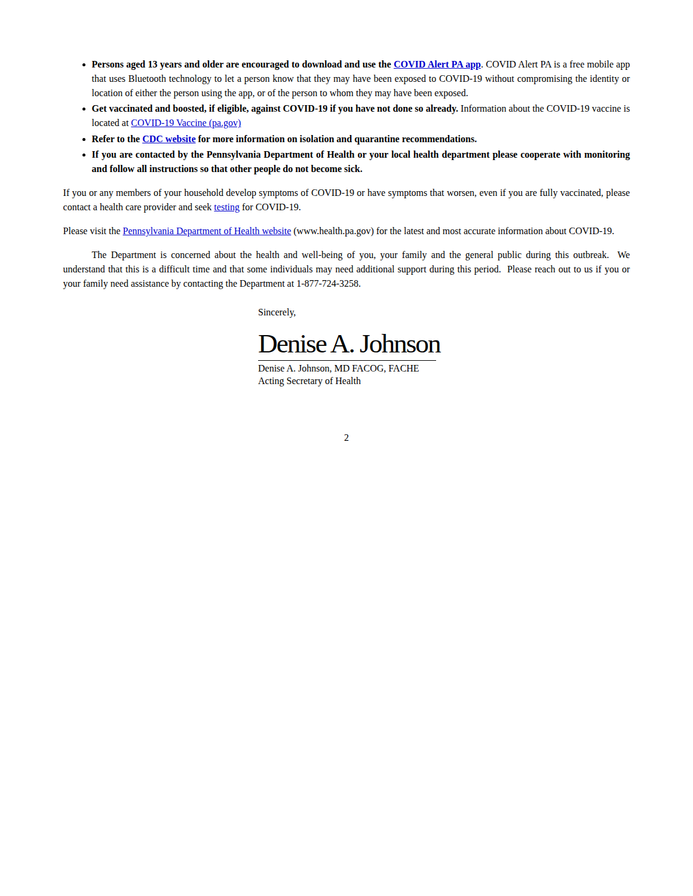Persons aged 13 years and older are encouraged to download and use the COVID Alert PA app. COVID Alert PA is a free mobile app that uses Bluetooth technology to let a person know that they may have been exposed to COVID-19 without compromising the identity or location of either the person using the app, or of the person to whom they may have been exposed.
Get vaccinated and boosted, if eligible, against COVID-19 if you have not done so already. Information about the COVID-19 vaccine is located at COVID-19 Vaccine (pa.gov)
Refer to the CDC website for more information on isolation and quarantine recommendations.
If you are contacted by the Pennsylvania Department of Health or your local health department please cooperate with monitoring and follow all instructions so that other people do not become sick.
If you or any members of your household develop symptoms of COVID-19 or have symptoms that worsen, even if you are fully vaccinated, please contact a health care provider and seek testing for COVID-19.
Please visit the Pennsylvania Department of Health website (www.health.pa.gov) for the latest and most accurate information about COVID-19.
The Department is concerned about the health and well-being of you, your family and the general public during this outbreak. We understand that this is a difficult time and that some individuals may need additional support during this period. Please reach out to us if you or your family need assistance by contacting the Department at 1-877-724-3258.
Sincerely,
Denise A. Johnson
Denise A. Johnson, MD FACOG, FACHE
Acting Secretary of Health
2